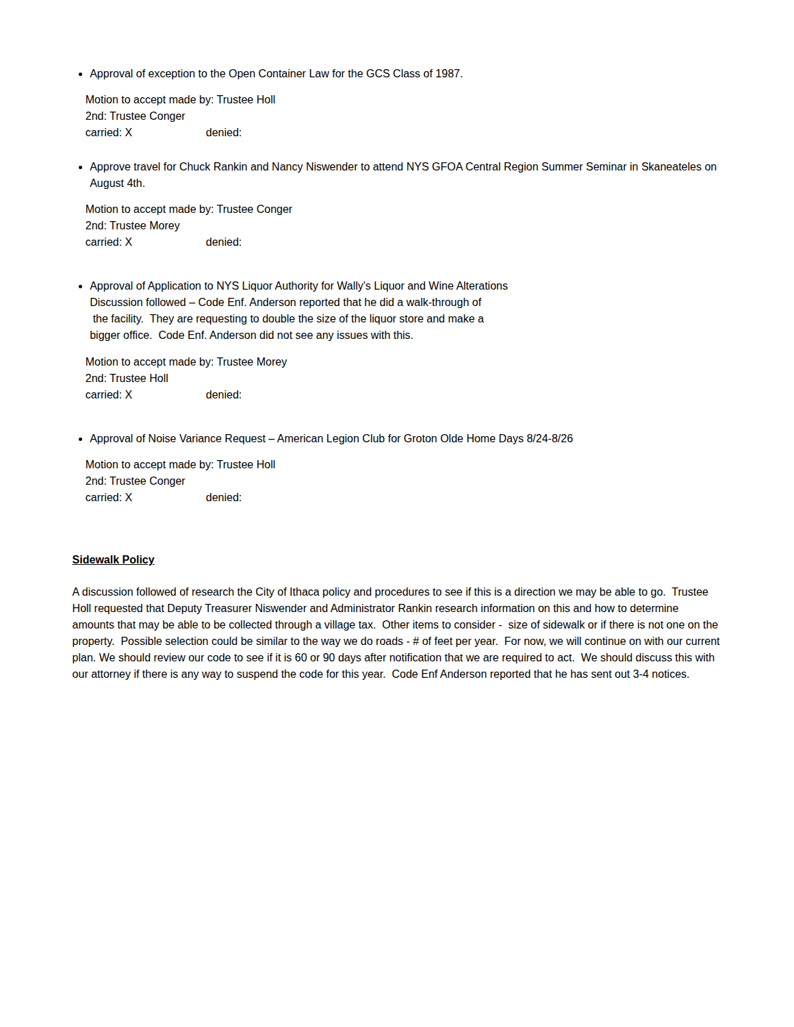Approval of exception to the Open Container Law for the GCS Class of 1987.
Motion to accept made by: Trustee Holl
2nd: Trustee Conger
carried: Xdenied:
Approve travel for Chuck Rankin and Nancy Niswender to attend NYS GFOA Central Region Summer Seminar in Skaneateles on August 4th.
Motion to accept made by: Trustee Conger
2nd: Trustee Morey
carried: Xdenied:
Approval of Application to NYS Liquor Authority for Wally's Liquor and Wine Alterations
Discussion followed – Code Enf. Anderson reported that he did a walk-through of
the facility. They are requesting to double the size of the liquor store and make a
bigger office. Code Enf. Anderson did not see any issues with this.
Motion to accept made by: Trustee Morey
2nd: Trustee Holl
carried: Xdenied:
Approval of Noise Variance Request – American Legion Club for Groton Olde Home Days 8/24-8/26
Motion to accept made by: Trustee Holl
2nd: Trustee Conger
carried: Xdenied:
Sidewalk Policy
A discussion followed of research the City of Ithaca policy and procedures to see if this is a direction we may be able to go. Trustee Holl requested that Deputy Treasurer Niswender and Administrator Rankin research information on this and how to determine amounts that may be able to be collected through a village tax. Other items to consider - size of sidewalk or if there is not one on the property. Possible selection could be similar to the way we do roads - # of feet per year. For now, we will continue on with our current plan. We should review our code to see if it is 60 or 90 days after notification that we are required to act. We should discuss this with our attorney if there is any way to suspend the code for this year. Code Enf Anderson reported that he has sent out 3-4 notices.